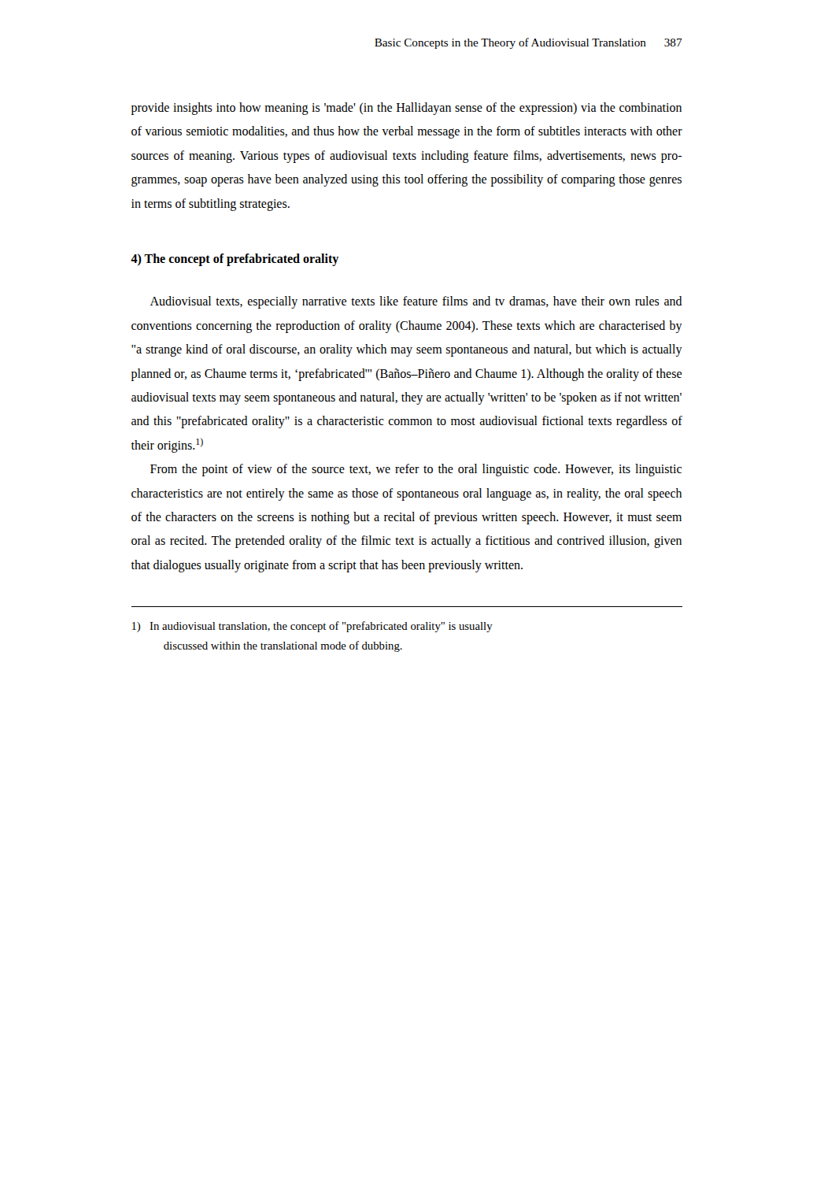Basic Concepts in the Theory of Audiovisual Translation 387
provide insights into how meaning is 'made' (in the Hallidayan sense of the expression) via the combination of various semiotic modalities, and thus how the verbal message in the form of subtitles interacts with other sources of meaning. Various types of audiovisual texts including feature films, advertisements, news programmes, soap operas have been analyzed using this tool offering the possibility of comparing those genres in terms of subtitling strategies.
4) The concept of prefabricated orality
Audiovisual texts, especially narrative texts like feature films and tv dramas, have their own rules and conventions concerning the reproduction of orality (Chaume 2004). These texts which are characterised by "a strange kind of oral discourse, an orality which may seem spontaneous and natural, but which is actually planned or, as Chaume terms it, ‘prefabricated'" (Baños–Piñero and Chaume 1). Although the orality of these audiovisual texts may seem spontaneous and natural, they are actually 'written' to be 'spoken as if not written' and this "prefabricated orality" is a characteristic common to most audiovisual fictional texts regardless of their origins.1)
From the point of view of the source text, we refer to the oral linguistic code. However, its linguistic characteristics are not entirely the same as those of spontaneous oral language as, in reality, the oral speech of the characters on the screens is nothing but a recital of previous written speech. However, it must seem oral as recited. The pretended orality of the filmic text is actually a fictitious and contrived illusion, given that dialogues usually originate from a script that has been previously written.
1) In audiovisual translation, the concept of "prefabricated orality" is usually discussed within the translational mode of dubbing.